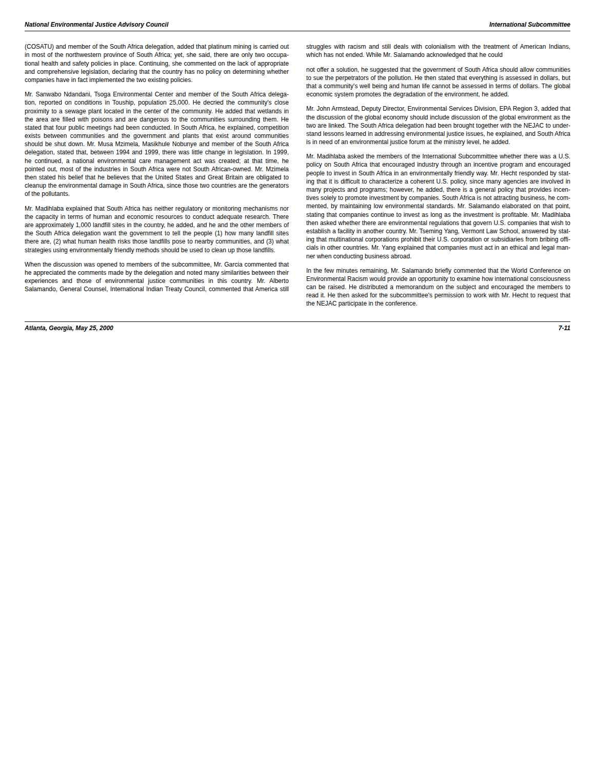National Environmental Justice Advisory Council
International Subcommittee
(COSATU) and member of the South Africa delegation, added that platinum mining is carried out in most of the northwestern province of South Africa; yet, she said, there are only two occupational health and safety policies in place. Continuing, she commented on the lack of appropriate and comprehensive legislation, declaring that the country has no policy on determining whether companies have in fact implemented the two existing policies.
Mr. Sanwabo Ndandani, Tsoga Environmental Center and member of the South Africa delegation, reported on conditions in Touship, population 25,000. He decried the community's close proximity to a sewage plant located in the center of the community. He added that wetlands in the area are filled with poisons and are dangerous to the communities surrounding them. He stated that four public meetings had been conducted. In South Africa, he explained, competition exists between communities and the government and plants that exist around communities should be shut down. Mr. Musa Mzimela, Masikhule Nobunye and member of the South Africa delegation, stated that, between 1994 and 1999, there was little change in legislation. In 1999, he continued, a national environmental care management act was created; at that time, he pointed out, most of the industries in South Africa were not South African-owned. Mr. Mzimela then stated his belief that he believes that the United States and Great Britain are obligated to cleanup the environmental damage in South Africa, since those two countries are the generators of the pollutants.
Mr. Madihlaba explained that South Africa has neither regulatory or monitoring mechanisms nor the capacity in terms of human and economic resources to conduct adequate research. There are approximately 1,000 landfill sites in the country, he added, and he and the other members of the South Africa delegation want the government to tell the people (1) how many landfill sites there are, (2) what human health risks those landfills pose to nearby communities, and (3) what strategies using environmentally friendly methods should be used to clean up those landfills.
When the discussion was opened to members of the subcommittee, Mr. Garcia commented that he appreciated the comments made by the delegation and noted many similarities between their experiences and those of environmental justice communities in this country. Mr. Alberto Salamando, General Counsel, International Indian Treaty Council, commented that America still struggles with racism and still deals with colonialism with the treatment of American Indians, which has not ended. While Mr. Salamando acknowledged that he could
not offer a solution, he suggested that the government of South Africa should allow communities to sue the perpetrators of the pollution. He then stated that everything is assessed in dollars, but that a community's well being and human life cannot be assessed in terms of dollars. The global economic system promotes the degradation of the environment, he added.
Mr. John Armstead, Deputy Director, Environmental Services Division, EPA Region 3, added that the discussion of the global economy should include discussion of the global environment as the two are linked. The South Africa delegation had been brought together with the NEJAC to understand lessons learned in addressing environmental justice issues, he explained, and South Africa is in need of an environmental justice forum at the ministry level, he added.
Mr. Madihlaba asked the members of the International Subcommittee whether there was a U.S. policy on South Africa that encouraged industry through an incentive program and encouraged people to invest in South Africa in an environmentally friendly way. Mr. Hecht responded by stating that it is difficult to characterize a coherent U.S. policy, since many agencies are involved in many projects and programs; however, he added, there is a general policy that provides incentives solely to promote investment by companies. South Africa is not attracting business, he commented, by maintaining low environmental standards. Mr. Salamando elaborated on that point, stating that companies continue to invest as long as the investment is profitable. Mr. Madihlaba then asked whether there are environmental regulations that govern U.S. companies that wish to establish a facility in another country. Mr. Tseming Yang, Vermont Law School, answered by stating that multinational corporations prohibit their U.S. corporation or subsidiaries from bribing officials in other countries. Mr. Yang explained that companies must act in an ethical and legal manner when conducting business abroad.
In the few minutes remaining, Mr. Salamando briefly commented that the World Conference on Environmental Racism would provide an opportunity to examine how international consciousness can be raised. He distributed a memorandum on the subject and encouraged the members to read it. He then asked for the subcommittee's permission to work with Mr. Hecht to request that the NEJAC participate in the conference.
Atlanta, Georgia, May 25, 2000
7-11